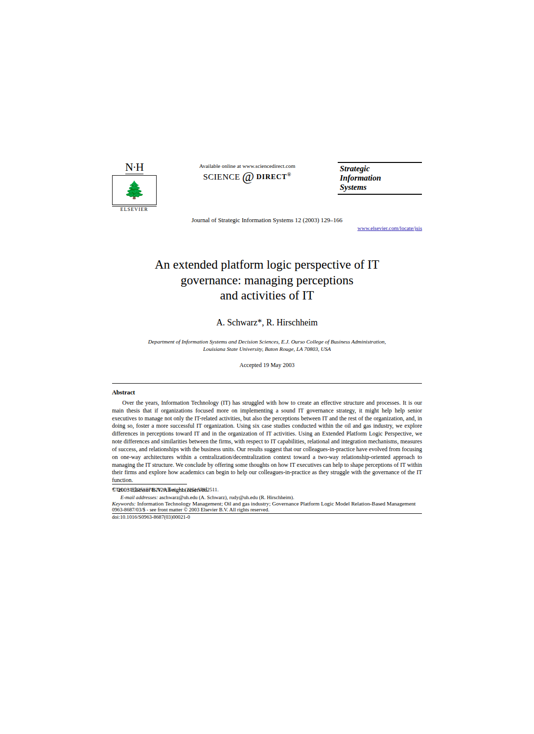N·H
🌲
ELSEVIER
Available online at www.sciencedirect.com
SCIENCE@DIRECT®
Strategic
Information
Systems
Journal of Strategic Information Systems 12 (2003) 129–166
www.elsevier.com/locate/jsis
An extended platform logic perspective of IT
governance: managing perceptions
and activities of IT
A. Schwarz*, R. Hirschheim
Department of Information Systems and Decision Sciences, E.J. Ourso College of Business Administration,
Louisiana State University, Baton Rouge, LA 70803, USA
Accepted 19 May 2003
Abstract
Over the years, Information Technology (IT) has struggled with how to create an effective structure and processes. It is our main thesis that if organizations focused more on implementing a sound IT governance strategy, it might help help senior executives to manage not only the IT-related activities, but also the perceptions between IT and the rest of the organization, and, in doing so, foster a more successful IT organization. Using six case studies conducted within the oil and gas industry, we explore differences in perceptions toward IT and in the organization of IT activities. Using an Extended Platform Logic Perspective, we note differences and similarities between the firms, with respect to IT capabilities, relational and integration mechanisms, measures of success, and relationships with the business units. Our results suggest that our colleagues-in-practice have evolved from focusing on one-way architectures within a centralization/decentralization context toward a two-way relationship-oriented approach to managing the IT structure. We conclude by offering some thoughts on how IT executives can help to shape perceptions of IT within their firms and explore how academics can begin to help our colleagues-in-practice as they struggle with the governance of the IT function.
© 2003 Elsevier B.V. All rights reserved.
Keywords: Information Technology Management; Oil and gas industry; Governance Platform Logic Model Relation-Based Management
* Tel.: +1 (225) 578-2126; fax: +1 (225) 578-2511.
E-mail addresses: aschwarz@uh.edu (A. Schwarz), rudy@uh.edu (R. Hirschheim).
0963-8687/03/$ - see front matter © 2003 Elsevier B.V. All rights reserved.
doi:10.1016/S0963-8687(03)00021-0